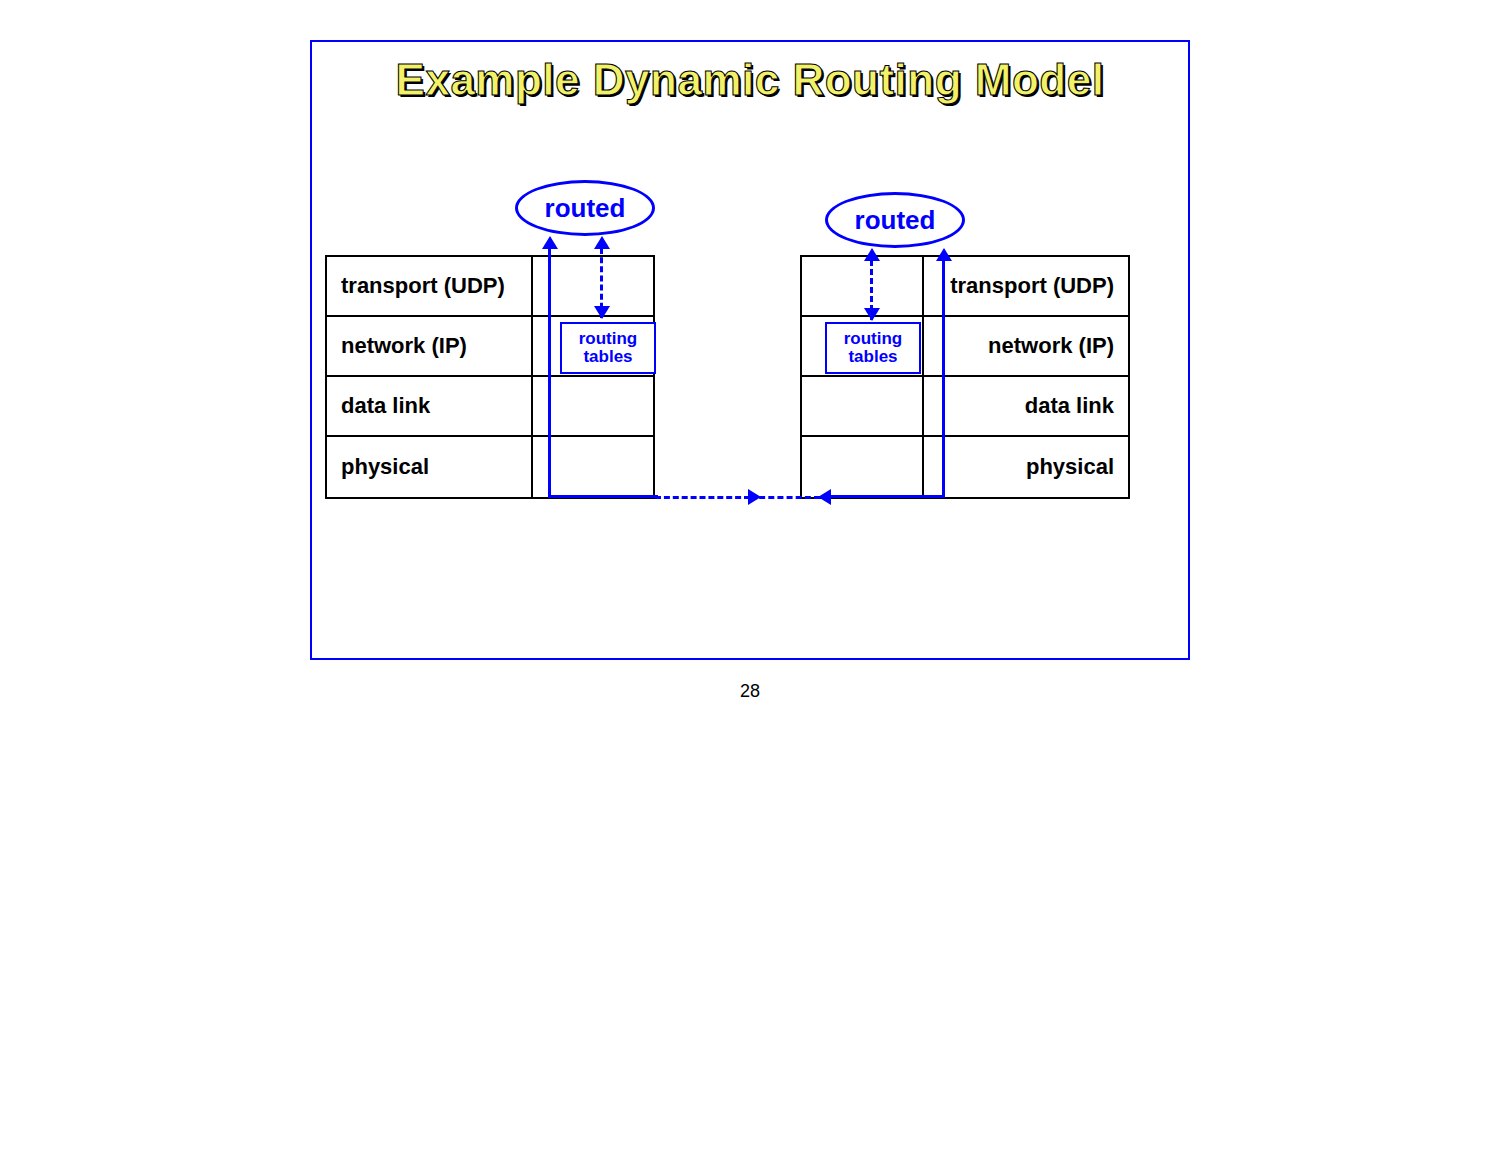Example Dynamic Routing Model
routed
routed
transport (UDP)
network (IP)
data link
physical
transport (UDP)
network (IP)
data link
physical
routing
tables
routing
tables
28